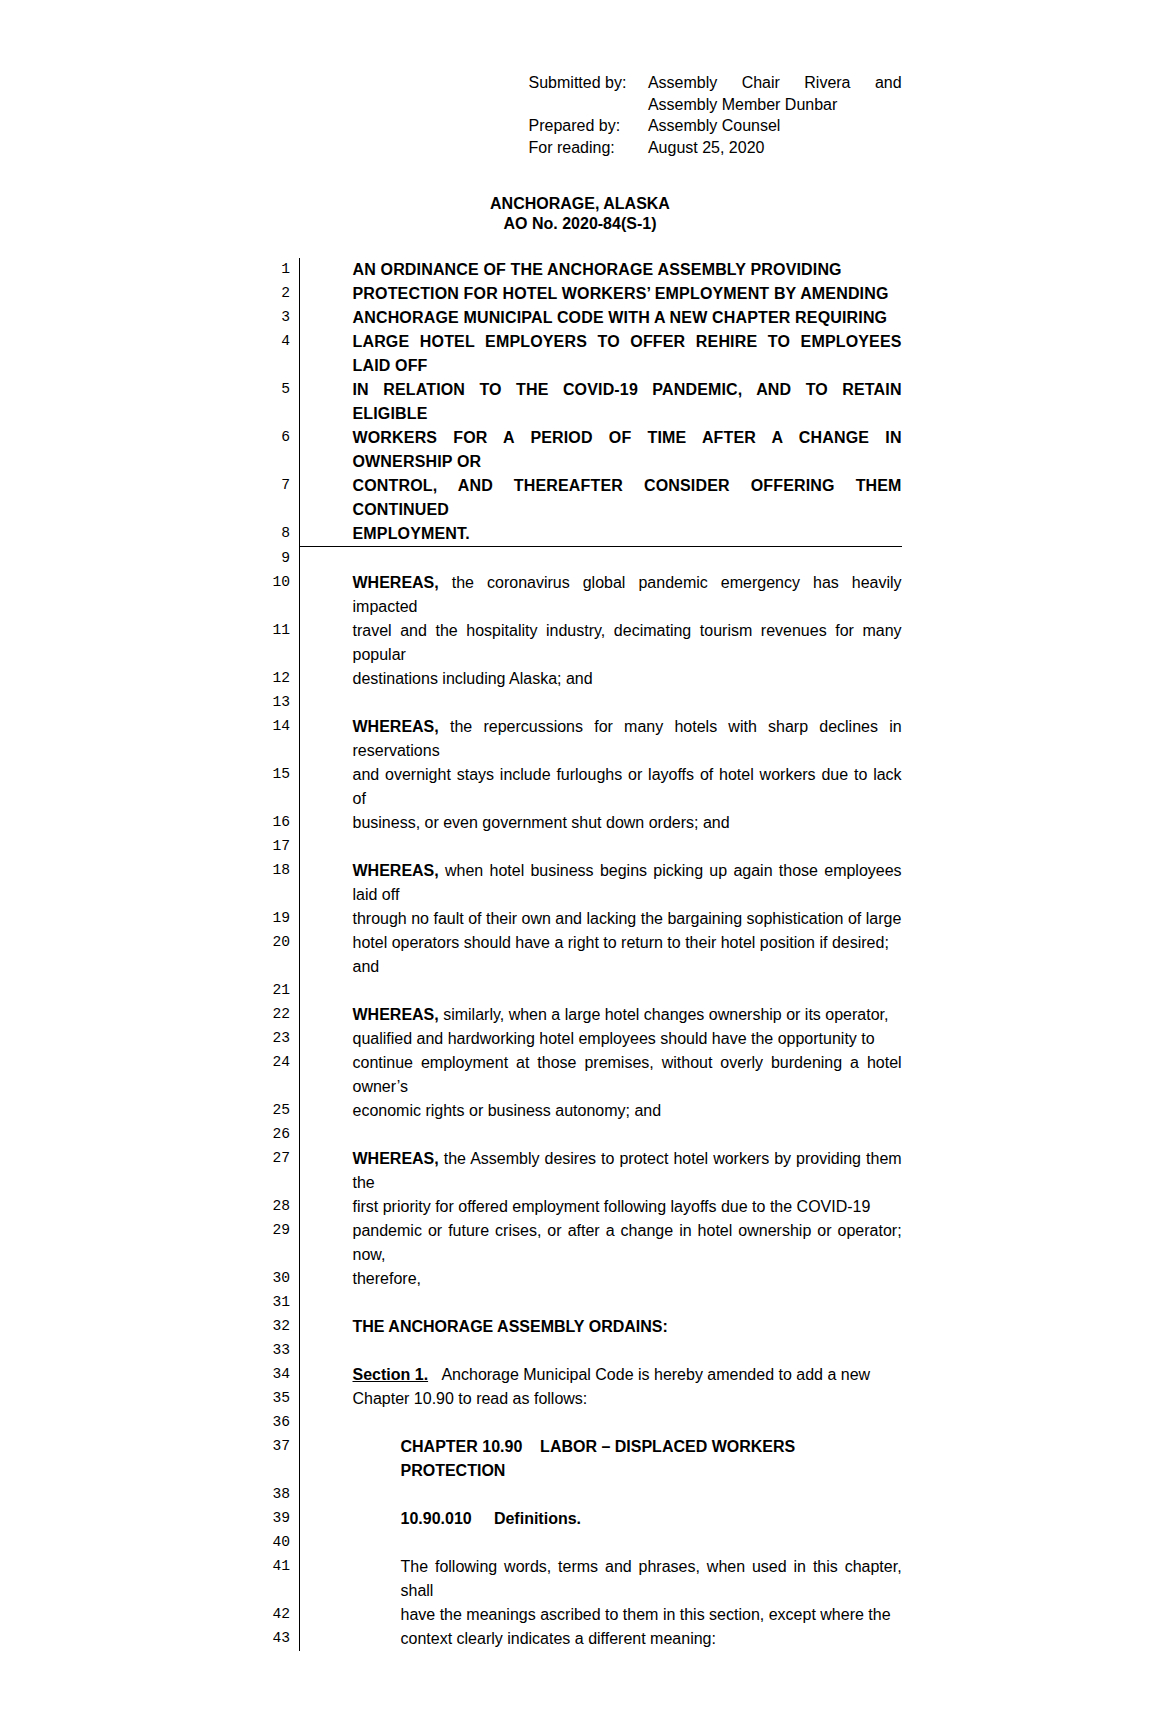| Submitted by: | Assembly Chair Rivera and |
| | Assembly Member Dunbar |
| Prepared by: | Assembly Counsel |
| For reading: | August 25, 2020 |
ANCHORAGE, ALASKA
AO No. 2020-84(S-1)
AN ORDINANCE OF THE ANCHORAGE ASSEMBLY PROVIDING
PROTECTION FOR HOTEL WORKERS’ EMPLOYMENT BY AMENDING
ANCHORAGE MUNICIPAL CODE WITH A NEW CHAPTER REQUIRING
LARGE HOTEL EMPLOYERS TO OFFER REHIRE TO EMPLOYEES LAID OFF
IN RELATION TO THE COVID-19 PANDEMIC, AND TO RETAIN ELIGIBLE
WORKERS FOR A PERIOD OF TIME AFTER A CHANGE IN OWNERSHIP OR
CONTROL, AND THEREAFTER CONSIDER OFFERING THEM CONTINUED
EMPLOYMENT.
WHEREAS, the coronavirus global pandemic emergency has heavily impacted
travel and the hospitality industry, decimating tourism revenues for many popular
destinations including Alaska; and
WHEREAS, the repercussions for many hotels with sharp declines in reservations
and overnight stays include furloughs or layoffs of hotel workers due to lack of
business, or even government shut down orders; and
WHEREAS, when hotel business begins picking up again those employees laid off
through no fault of their own and lacking the bargaining sophistication of large
hotel operators should have a right to return to their hotel position if desired; and
WHEREAS, similarly, when a large hotel changes ownership or its operator,
qualified and hardworking hotel employees should have the opportunity to
continue employment at those premises, without overly burdening a hotel owner’s
economic rights or business autonomy; and
WHEREAS, the Assembly desires to protect hotel workers by providing them the
first priority for offered employment following layoffs due to the COVID-19
pandemic or future crises, or after a change in hotel ownership or operator; now,
therefore,
THE ANCHORAGE ASSEMBLY ORDAINS:
Section 1. Anchorage Municipal Code is hereby amended to add a new
Chapter 10.90 to read as follows:
CHAPTER 10.90 LABOR – DISPLACED WORKERS PROTECTION
10.90.010 Definitions.
The following words, terms and phrases, when used in this chapter, shall
have the meanings ascribed to them in this section, except where the
context clearly indicates a different meaning: